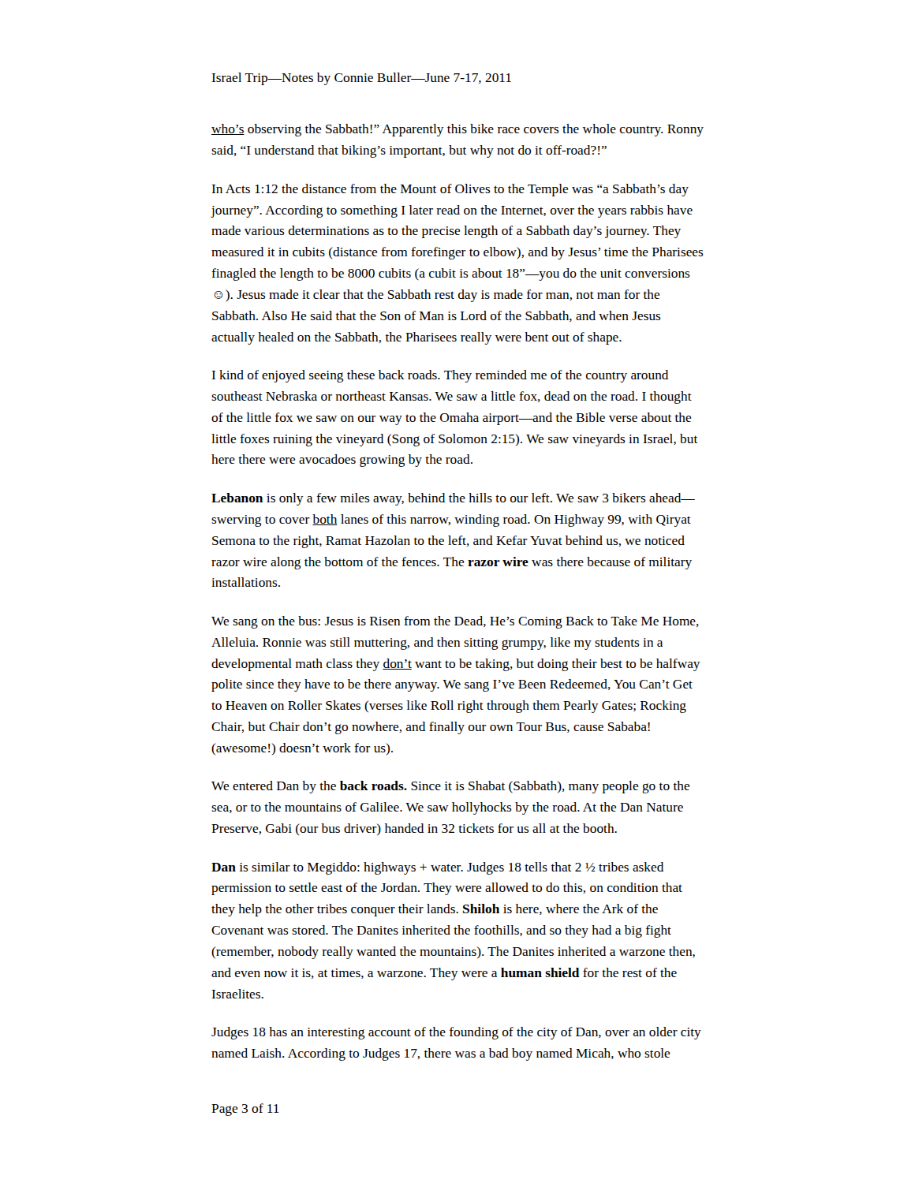Israel Trip—Notes by Connie Buller—June 7-17, 2011
who’s observing the Sabbath!” Apparently this bike race covers the whole country. Ronny said, “I understand that biking’s important, but why not do it off-road?!”
In Acts 1:12 the distance from the Mount of Olives to the Temple was “a Sabbath’s day journey”. According to something I later read on the Internet, over the years rabbis have made various determinations as to the precise length of a Sabbath day’s journey. They measured it in cubits (distance from forefinger to elbow), and by Jesus’ time the Pharisees finagled the length to be 8000 cubits (a cubit is about 18”—you do the unit conversions ☺). Jesus made it clear that the Sabbath rest day is made for man, not man for the Sabbath. Also He said that the Son of Man is Lord of the Sabbath, and when Jesus actually healed on the Sabbath, the Pharisees really were bent out of shape.
I kind of enjoyed seeing these back roads. They reminded me of the country around southeast Nebraska or northeast Kansas. We saw a little fox, dead on the road. I thought of the little fox we saw on our way to the Omaha airport—and the Bible verse about the little foxes ruining the vineyard (Song of Solomon 2:15). We saw vineyards in Israel, but here there were avocadoes growing by the road.
Lebanon is only a few miles away, behind the hills to our left. We saw 3 bikers ahead—swerving to cover both lanes of this narrow, winding road. On Highway 99, with Qiryat Semona to the right, Ramat Hazolan to the left, and Kefar Yuvat behind us, we noticed razor wire along the bottom of the fences. The razor wire was there because of military installations.
We sang on the bus: Jesus is Risen from the Dead, He’s Coming Back to Take Me Home, Alleluia. Ronnie was still muttering, and then sitting grumpy, like my students in a developmental math class they don’t want to be taking, but doing their best to be halfway polite since they have to be there anyway. We sang I’ve Been Redeemed, You Can’t Get to Heaven on Roller Skates (verses like Roll right through them Pearly Gates; Rocking Chair, but Chair don’t go nowhere, and finally our own Tour Bus, cause Sababa! (awesome!) doesn’t work for us).
We entered Dan by the back roads. Since it is Shabat (Sabbath), many people go to the sea, or to the mountains of Galilee. We saw hollyhocks by the road. At the Dan Nature Preserve, Gabi (our bus driver) handed in 32 tickets for us all at the booth.
Dan is similar to Megiddo: highways + water. Judges 18 tells that 2 ½ tribes asked permission to settle east of the Jordan. They were allowed to do this, on condition that they help the other tribes conquer their lands. Shiloh is here, where the Ark of the Covenant was stored. The Danites inherited the foothills, and so they had a big fight (remember, nobody really wanted the mountains). The Danites inherited a warzone then, and even now it is, at times, a warzone. They were a human shield for the rest of the Israelites.
Judges 18 has an interesting account of the founding of the city of Dan, over an older city named Laish. According to Judges 17, there was a bad boy named Micah, who stole
Page 3 of 11